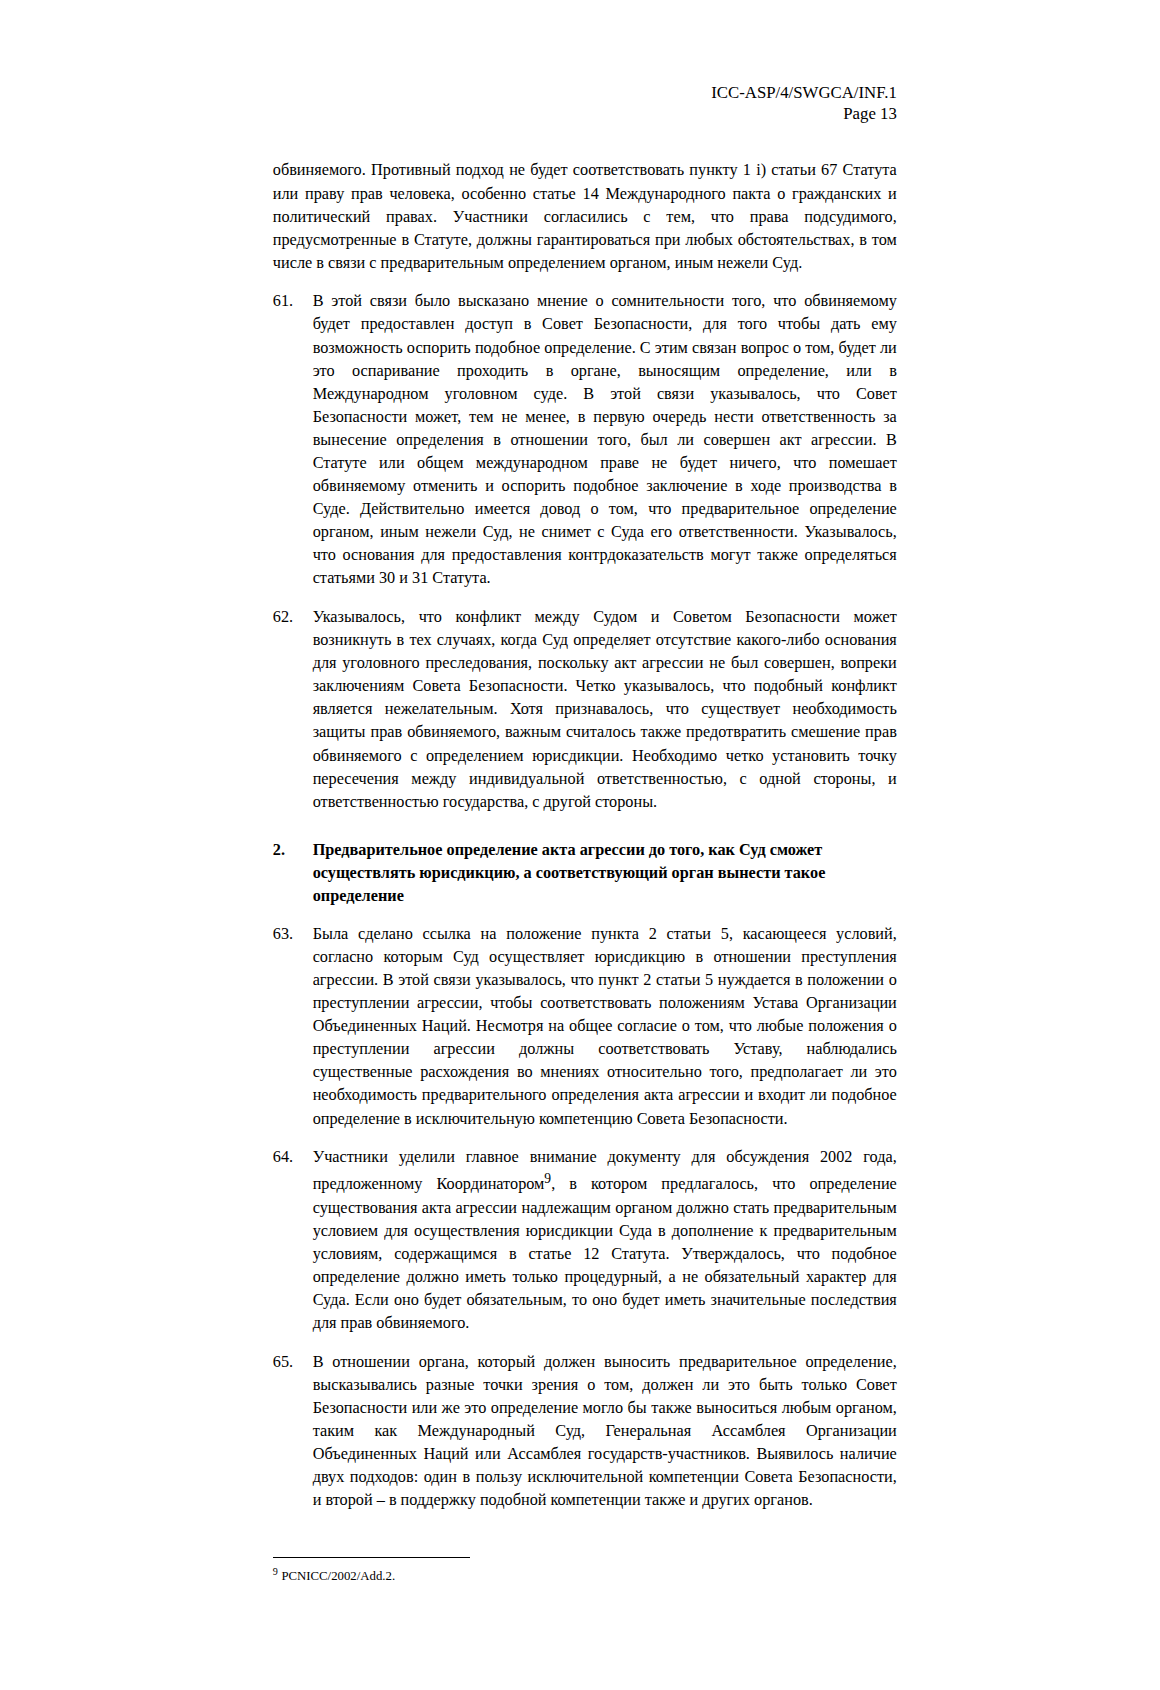ICC-ASP/4/SWGCA/INF.1
Page 13
обвиняемого. Противный подход не будет соответствовать пункту 1 i) статьи 67 Статута или праву прав человека, особенно статье 14 Международного пакта о гражданских и политический правах. Участники согласились с тем, что права подсудимого, предусмотренные в Статуте, должны гарантироваться при любых обстоятельствах, в том числе в связи с предварительным определением органом, иным нежели Суд.
61.
В этой связи было высказано мнение о сомнительности того, что обвиняемому будет предоставлен доступ в Совет Безопасности, для того чтобы дать ему возможность оспорить подобное определение. С этим связан вопрос о том, будет ли это оспаривание проходить в органе, выносящим определение, или в Международном уголовном суде. В этой связи указывалось, что Совет Безопасности может, тем не менее, в первую очередь нести ответственность за вынесение определения в отношении того, был ли совершен акт агрессии. В Статуте или общем международном праве не будет ничего, что помешает обвиняемому отменить и оспорить подобное заключение в ходе производства в Суде. Действительно имеется довод о том, что предварительное определение органом, иным нежели Суд, не снимет с Суда его ответственности. Указывалось, что основания для предоставления контрдоказательств могут также определяться статьями 30 и 31 Статута.
62.
Указывалось, что конфликт между Судом и Советом Безопасности может возникнуть в тех случаях, когда Суд определяет отсутствие какого-либо основания для уголовного преследования, поскольку акт агрессии не был совершен, вопреки заключениям Совета Безопасности. Четко указывалось, что подобный конфликт является нежелательным. Хотя признавалось, что существует необходимость защиты прав обвиняемого, важным считалось также предотвратить смешение прав обвиняемого с определением юрисдикции. Необходимо четко установить точку пересечения между индивидуальной ответственностью, с одной стороны, и ответственностью государства, с другой стороны.
2. Предварительное определение акта агрессии до того, как Суд сможет осуществлять юрисдикцию, а соответствующий орган вынести такое определение
63.
Была сделано ссылка на положение пункта 2 статьи 5, касающееся условий, согласно которым Суд осуществляет юрисдикцию в отношении преступления агрессии. В этой связи указывалось, что пункт 2 статьи 5 нуждается в положении о преступлении агрессии, чтобы соответствовать положениям Устава Организации Объединенных Наций. Несмотря на общее согласие о том, что любые положения о преступлении агрессии должны соответствовать Уставу, наблюдались существенные расхождения во мнениях относительно того, предполагает ли это необходимость предварительного определения акта агрессии и входит ли подобное определение в исключительную компетенцию Совета Безопасности.
64.
Участники уделили главное внимание документу для обсуждения 2002 года, предложенному Координатором9, в котором предлагалось, что определение существования акта агрессии надлежащим органом должно стать предварительным условием для осуществления юрисдикции Суда в дополнение к предварительным условиям, содержащимся в статье 12 Статута. Утверждалось, что подобное определение должно иметь только процедурный, а не обязательный характер для Суда. Если оно будет обязательным, то оно будет иметь значительные последствия для прав обвиняемого.
65.
В отношении органа, который должен выносить предварительное определение, высказывались разные точки зрения о том, должен ли это быть только Совет Безопасности или же это определение могло бы также выноситься любым органом, таким как Международный Суд, Генеральная Ассамблея Организации Объединенных Наций или Ассамблея государств-участников. Выявилось наличие двух подходов: один в пользу исключительной компетенции Совета Безопасности, и второй – в поддержку подобной компетенции также и других органов.
9PCNICC/2002/Add.2.